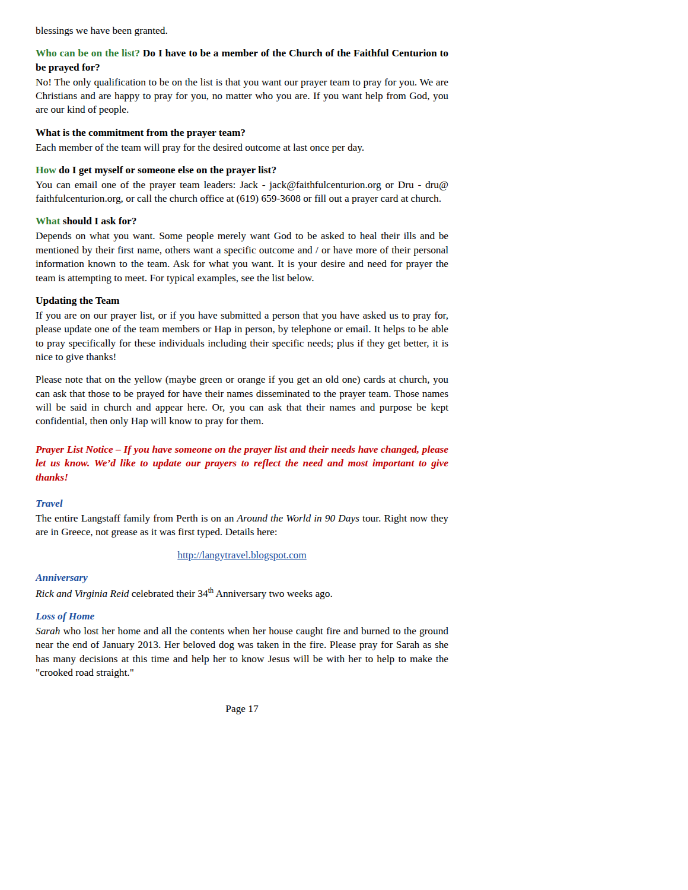blessings we have been granted.
Who can be on the list? Do I have to be a member of the Church of the Faithful Centurion to be prayed for?
No! The only qualification to be on the list is that you want our prayer team to pray for you. We are Christians and are happy to pray for you, no matter who you are. If you want help from God, you are our kind of people.
What is the commitment from the prayer team?
Each member of the team will pray for the desired outcome at last once per day.
How do I get myself or someone else on the prayer list?
You can email one of the prayer team leaders: Jack - jack@faithfulcenturion.org or Dru - dru@ faithfulcenturion.org, or call the church office at (619) 659-3608 or fill out a prayer card at church.
What should I ask for?
Depends on what you want. Some people merely want God to be asked to heal their ills and be mentioned by their first name, others want a specific outcome and / or have more of their personal information known to the team. Ask for what you want. It is your desire and need for prayer the team is attempting to meet. For typical examples, see the list below.
Updating the Team
If you are on our prayer list, or if you have submitted a person that you have asked us to pray for, please update one of the team members or Hap in person, by telephone or email. It helps to be able to pray specifically for these individuals including their specific needs; plus if they get better, it is nice to give thanks!
Please note that on the yellow (maybe green or orange if you get an old one) cards at church, you can ask that those to be prayed for have their names disseminated to the prayer team. Those names will be said in church and appear here. Or, you can ask that their names and purpose be kept confidential, then only Hap will know to pray for them.
Prayer List Notice – If you have someone on the prayer list and their needs have changed, please let us know. We’d like to update our prayers to reflect the need and most important to give thanks!
Travel
The entire Langstaff family from Perth is on an Around the World in 90 Days tour. Right now they are in Greece, not grease as it was first typed. Details here:
http://langytravel.blogspot.com
Anniversary
Rick and Virginia Reid celebrated their 34th Anniversary two weeks ago.
Loss of Home
Sarah who lost her home and all the contents when her house caught fire and burned to the ground near the end of January 2013. Her beloved dog was taken in the fire. Please pray for Sarah as she has many decisions at this time and help her to know Jesus will be with her to help to make the "crooked road straight."
Page 17